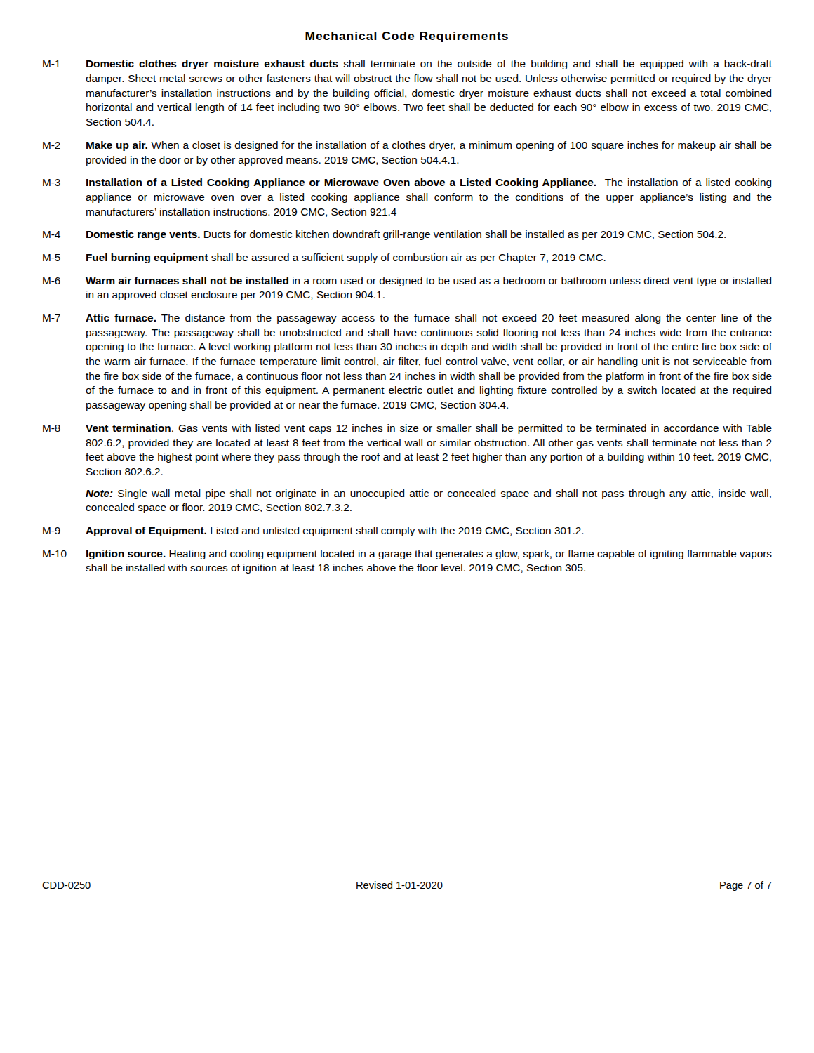Mechanical Code Requirements
| M-1 | Domestic clothes dryer moisture exhaust ducts shall terminate on the outside of the building and shall be equipped with a back-draft damper. Sheet metal screws or other fasteners that will obstruct the flow shall not be used. Unless otherwise permitted or required by the dryer manufacturer’s installation instructions and by the building official, domestic dryer moisture exhaust ducts shall not exceed a total combined horizontal and vertical length of 14 feet including two 90° elbows. Two feet shall be deducted for each 90° elbow in excess of two. 2019 CMC, Section 504.4. |
| M-2 | Make up air. When a closet is designed for the installation of a clothes dryer, a minimum opening of 100 square inches for makeup air shall be provided in the door or by other approved means. 2019 CMC, Section 504.4.1. |
| M-3 | Installation of a Listed Cooking Appliance or Microwave Oven above a Listed Cooking Appliance. The installation of a listed cooking appliance or microwave oven over a listed cooking appliance shall conform to the conditions of the upper appliance’s listing and the manufacturers’ installation instructions. 2019 CMC, Section 921.4 |
| M-4 | Domestic range vents. Ducts for domestic kitchen downdraft grill-range ventilation shall be installed as per 2019 CMC, Section 504.2. |
| M-5 | Fuel burning equipment shall be assured a sufficient supply of combustion air as per Chapter 7, 2019 CMC. |
| M-6 | Warm air furnaces shall not be installed in a room used or designed to be used as a bedroom or bathroom unless direct vent type or installed in an approved closet enclosure per 2019 CMC, Section 904.1. |
| M-7 | Attic furnace. The distance from the passageway access to the furnace shall not exceed 20 feet measured along the center line of the passageway. The passageway shall be unobstructed and shall have continuous solid flooring not less than 24 inches wide from the entrance opening to the furnace. A level working platform not less than 30 inches in depth and width shall be provided in front of the entire fire box side of the warm air furnace. If the furnace temperature limit control, air filter, fuel control valve, vent collar, or air handling unit is not serviceable from the fire box side of the furnace, a continuous floor not less than 24 inches in width shall be provided from the platform in front of the fire box side of the furnace to and in front of this equipment. A permanent electric outlet and lighting fixture controlled by a switch located at the required passageway opening shall be provided at or near the furnace. 2019 CMC, Section 304.4. |
| M-8 | Vent termination . Gas vents with listed vent caps 12 inches in size or smaller shall be permitted to be terminated in accordance with Table 802.6.2, provided they are located at least 8 feet from the vertical wall or similar obstruction. All other gas vents shall terminate not less than 2 feet above the highest point where they pass through the roof and at least 2 feet higher than any portion of a building within 10 feet. 2019 CMC, Section 802.6.2. Note: Single wall metal pipe shall not originate in an unoccupied attic or concealed space and shall not pass through any attic, inside wall, concealed space or floor. 2019 CMC, Section 802.7.3.2. |
| M-9 | Approval of Equipment. Listed and unlisted equipment shall comply with the 2019 CMC, Section 301.2. |
| M-10 | Ignition source. Heating and cooling equipment located in a garage that generates a glow, spark, or flame capable of igniting flammable vapors shall be installed with sources of ignition at least 18 inches above the floor level. 2019 CMC, Section 305. |
| CDD-0250 | Revised 1-01-2020 | Page 7 of 7 |